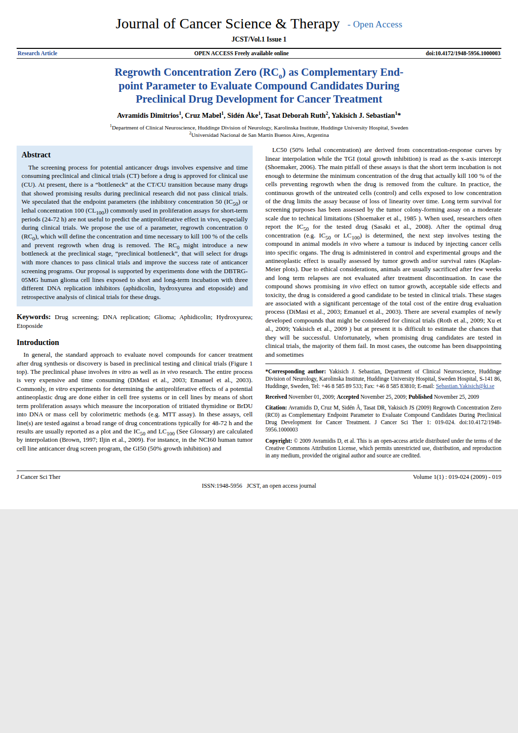Journal of Cancer Science & Therapy - Open Access
JCST/Vol.1 Issue 1
Research Article
OPEN ACCESS Freely available online
doi:10.4172/1948-5956.1000003
Regrowth Concentration Zero (RC0) as Complementary End-
point Parameter to Evaluate Compound Candidates During
Preclinical Drug Development for Cancer Treatment
Avramidis Dimitrios1, Cruz Mabel1, Sidén Åke1, Tasat Deborah Ruth2, Yakisich J. Sebastian1*
1Department of Clinical Neuroscience, Huddinge Division of Neurology, Karolinska Institute, Huddinge University Hospital, Sweden
2Universidad Nacional de San Martín Buenos Aires, Argentina
Abstract
The screening process for potential anticancer drugs involves expensive and time consuming preclinical and clinical trials (CT) before a drug is approved for clinical use (CU). At present, there is a “bottleneck” at the CT/CU transition because many drugs that showed promising results during preclinical research did not pass clinical trials. We speculated that the endpoint parameters (the inhibitory concentration 50 (IC50) or lethal concentration 100 (CL100)) commonly used in proliferation assays for short-term periods (24-72 h) are not useful to predict the antiproliferative effect in vivo, especially during clinical trials. We propose the use of a parameter, regrowth concentration 0 (RC0), which will define the concentration and time necessary to kill 100 % of the cells and prevent regrowth when drug is removed. The RC0 might introduce a new bottleneck at the preclinical stage, “preclinical bottleneck”, that will select for drugs with more chances to pass clinical trials and improve the success rate of anticancer screening programs. Our proposal is supported by experiments done with the DBTRG-05MG human glioma cell lines exposed to short and long-term incubation with three different DNA replication inhibitors (aphidicolin, hydroxyurea and etoposide) and retrospective analysis of clinical trials for these drugs.
Keywords: Drug screening; DNA replication; Glioma; Aphidicolin; Hydroxyurea; Etoposide
Introduction
In general, the standard approach to evaluate novel compounds for cancer treatment after drug synthesis or discovery is based in preclinical testing and clinical trials (Figure 1 top). The preclinical phase involves in vitro as well as in vivo research. The entire process is very expensive and time consuming (DiMasi et al., 2003; Emanuel et al., 2003). Commonly, in vitro experiments for determining the antiproliferative effects of a potential antineoplastic drug are done either in cell free systems or in cell lines by means of short term proliferation assays which measure the incorporation of tritiated thymidine or BrDU into DNA or mass cell by colorimetric methods (e.g. MTT assay). In these assays, cell line(s) are tested against a broad range of drug concentrations typically for 48-72 h and the results are usually reported as a plot and the IC50 and LC100 (See Glossary) are calculated by interpolation (Brown, 1997; Iljin et al., 2009). For instance, in the NCI60 human tumor cell line anticancer drug screen program, the GI50 (50% growth inhibition) and
LC50 (50% lethal concentration) are derived from concentration-response curves by linear interpolation while the TGI (total growth inhibition) is read as the x-axis intercept (Shoemaker, 2006). The main pitfall of these assays is that the short term incubation is not enough to determine the minimum concentration of the drug that actually kill 100 % of the cells preventing regrowth when the drug is removed from the culture. In practice, the continuous growth of the untreated cells (control) and cells exposed to low concentration of the drug limits the assay because of loss of linearity over time. Long term survival for screening purposes has been assessed by the tumor colony-forming assay on a moderate scale due to technical limitations (Shoemaker et al., 1985 ). When used, researchers often report the IC50 for the tested drug (Sasaki et al., 2008). After the optimal drug concentration (e.g. IC50 or LC100) is determined, the next step involves testing the compound in animal models in vivo where a tumour is induced by injecting cancer cells into specific organs. The drug is administered in control and experimental groups and the antineoplastic effect is usually assessed by tumor growth and/or survival rates (Kaplan-Meier plots). Due to ethical considerations, animals are usually sacrificed after few weeks and long term relapses are not evaluated after treatment discontinuation. In case the compound shows promising in vivo effect on tumor growth, acceptable side effects and toxicity, the drug is considered a good candidate to be tested in clinical trials. These stages are associated with a significant percentage of the total cost of the entire drug evaluation process (DiMasi et al., 2003; Emanuel et al., 2003). There are several examples of newly developed compounds that might be considered for clinical trials (Roth et al., 2009; Xu et al., 2009; Yakisich et al., 2009 ) but at present it is difficult to estimate the chances that they will be successful. Unfortunately, when promising drug candidates are tested in clinical trials, the majority of them fail. In most cases, the outcome has been disappointing and sometimes
*Corresponding author: Yakisich J. Sebastian, Department of Clinical Neuroscience, Huddinge Division of Neurology, Karolinska Institute, Huddinge University Hospital, Sweden Hospital, S-141 86, Huddinge, Sweden, Tel: +46 8 585 89 533; Fax: +46 8 585 83810; E-mail: Sebastian.Yakisich@ki.se
Received November 01, 2009; Accepted November 25, 2009; Published November 25, 2009
Citation: Avramidis D, Cruz M, Sidén Å, Tasat DR, Yakisich JS (2009) Regrowth Concentration Zero (RC0) as Complementary Endpoint Parameter to Evaluate Compound Candidates During Preclinical Drug Development for Cancer Treatment. J Cancer Sci Ther 1: 019-024. doi:10.4172/1948-5956.1000003
Copyright: © 2009 Avramidis D, et al. This is an open-access article distributed under the terms of the Creative Commons Attribution License, which permits unrestricted use, distribution, and reproduction in any medium, provided the original author and source are credited.
J Cancer Sci Ther
Volume 1(1) : 019-024 (2009) - 019
ISSN:1948-5956 JCST, an open access journal